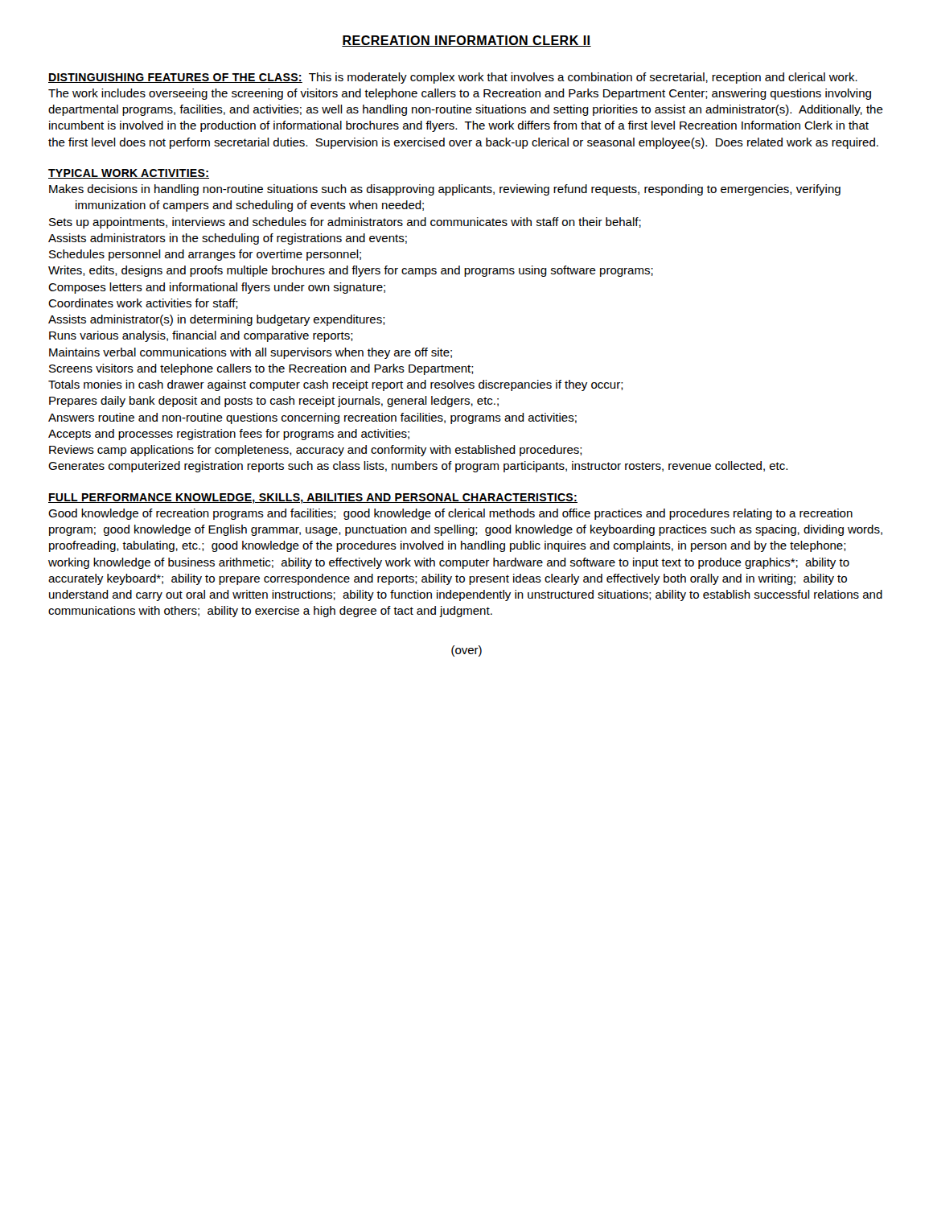RECREATION INFORMATION CLERK II
DISTINGUISHING FEATURES OF THE CLASS:
This is moderately complex work that involves a combination of secretarial, reception and clerical work. The work includes overseeing the screening of visitors and telephone callers to a Recreation and Parks Department Center; answering questions involving departmental programs, facilities, and activities; as well as handling non-routine situations and setting priorities to assist an administrator(s). Additionally, the incumbent is involved in the production of informational brochures and flyers. The work differs from that of a first level Recreation Information Clerk in that the first level does not perform secretarial duties. Supervision is exercised over a back-up clerical or seasonal employee(s). Does related work as required.
TYPICAL WORK ACTIVITIES:
Makes decisions in handling non-routine situations such as disapproving applicants, reviewing refund requests, responding to emergencies, verifying immunization of campers and scheduling of events when needed;
Sets up appointments, interviews and schedules for administrators and communicates with staff on their behalf;
Assists administrators in the scheduling of registrations and events;
Schedules personnel and arranges for overtime personnel;
Writes, edits, designs and proofs multiple brochures and flyers for camps and programs using software programs;
Composes letters and informational flyers under own signature;
Coordinates work activities for staff;
Assists administrator(s) in determining budgetary expenditures;
Runs various analysis, financial and comparative reports;
Maintains verbal communications with all supervisors when they are off site;
Screens visitors and telephone callers to the Recreation and Parks Department;
Totals monies in cash drawer against computer cash receipt report and resolves discrepancies if they occur;
Prepares daily bank deposit and posts to cash receipt journals, general ledgers, etc.;
Answers routine and non-routine questions concerning recreation facilities, programs and activities;
Accepts and processes registration fees for programs and activities;
Reviews camp applications for completeness, accuracy and conformity with established procedures;
Generates computerized registration reports such as class lists, numbers of program participants, instructor rosters, revenue collected, etc.
FULL PERFORMANCE KNOWLEDGE, SKILLS, ABILITIES AND PERSONAL CHARACTERISTICS:
Good knowledge of recreation programs and facilities; good knowledge of clerical methods and office practices and procedures relating to a recreation program; good knowledge of English grammar, usage, punctuation and spelling; good knowledge of keyboarding practices such as spacing, dividing words, proofreading, tabulating, etc.; good knowledge of the procedures involved in handling public inquires and complaints, in person and by the telephone; working knowledge of business arithmetic; ability to effectively work with computer hardware and software to input text to produce graphics*; ability to accurately keyboard*; ability to prepare correspondence and reports; ability to present ideas clearly and effectively both orally and in writing; ability to understand and carry out oral and written instructions; ability to function independently in unstructured situations; ability to establish successful relations and communications with others; ability to exercise a high degree of tact and judgment.
(over)